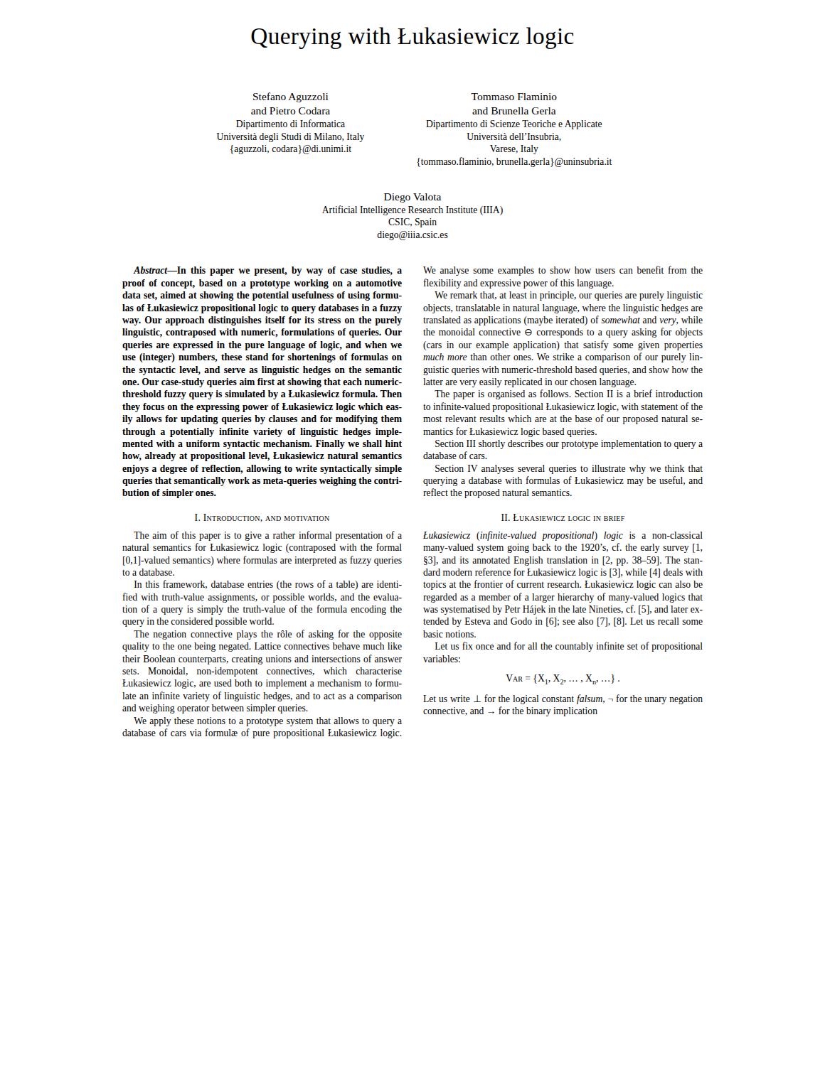Querying with Łukasiewicz logic
Stefano Aguzzoli
and Pietro Codara
Dipartimento di Informatica
Università degli Studi di Milano, Italy
{aguzzoli, codara}@di.unimi.it
Tommaso Flaminio
and Brunella Gerla
Dipartimento di Scienze Teoriche e Applicate
Università dell’Insubria,
Varese, Italy
{tommaso.flaminio, brunella.gerla}@uninsubria.it
Diego Valota
Artificial Intelligence Research Institute (IIIA)
CSIC, Spain
diego@iiia.csic.es
Abstract—In this paper we present, by way of case studies, a proof of concept, based on a prototype working on a automotive data set, aimed at showing the potential usefulness of using formulas of Łukasiewicz propositional logic to query databases in a fuzzy way. Our approach distinguishes itself for its stress on the purely linguistic, contraposed with numeric, formulations of queries. Our queries are expressed in the pure language of logic, and when we use (integer) numbers, these stand for shortenings of formulas on the syntactic level, and serve as linguistic hedges on the semantic one. Our case-study queries aim first at showing that each numeric-threshold fuzzy query is simulated by a Łukasiewicz formula. Then they focus on the expressing power of Łukasiewicz logic which easily allows for updating queries by clauses and for modifying them through a potentially infinite variety of linguistic hedges implemented with a uniform syntactic mechanism. Finally we shall hint how, already at propositional level, Łukasiewicz natural semantics enjoys a degree of reflection, allowing to write syntactically simple queries that semantically work as meta-queries weighing the contribution of simpler ones.
I. Introduction, and motivation
The aim of this paper is to give a rather informal presentation of a natural semantics for Łukasiewicz logic (contraposed with the formal [0,1]-valued semantics) where formulas are interpreted as fuzzy queries to a database.
In this framework, database entries (the rows of a table) are identified with truth-value assignments, or possible worlds, and the evaluation of a query is simply the truth-value of the formula encoding the query in the considered possible world.
The negation connective plays the rôle of asking for the opposite quality to the one being negated. Lattice connectives behave much like their Boolean counterparts, creating unions and intersections of answer sets. Monoidal, non-idempotent connectives, which characterise Łukasiewicz logic, are used both to implement a mechanism to formulate an infinite variety of linguistic hedges, and to act as a comparison and weighing operator between simpler queries.
We apply these notions to a prototype system that allows to query a database of cars via formulæ of pure propositional Łukasiewicz logic. We analyse some examples to show how users can benefit from the flexibility and expressive power of this language.
We remark that, at least in principle, our queries are purely linguistic objects, translatable in natural language, where the linguistic hedges are translated as applications (maybe iterated) of somewhat and very, while the monoidal connective ⊖ corresponds to a query asking for objects (cars in our example application) that satisfy some given properties much more than other ones. We strike a comparison of our purely linguistic queries with numeric-threshold based queries, and show how the latter are very easily replicated in our chosen language.
The paper is organised as follows. Section II is a brief introduction to infinite-valued propositional Łukasiewicz logic, with statement of the most relevant results which are at the base of our proposed natural semantics for Łukasiewicz logic based queries.
Section III shortly describes our prototype implementation to query a database of cars.
Section IV analyses several queries to illustrate why we think that querying a database with formulas of Łukasiewicz may be useful, and reflect the proposed natural semantics.
II. Łukasiewicz logic in brief
Łukasiewicz (infinite-valued propositional) logic is a non-classical many-valued system going back to the 1920’s, cf. the early survey [1, §3], and its annotated English translation in [2, pp. 38–59]. The standard modern reference for Łukasiewicz logic is [3], while [4] deals with topics at the frontier of current research. Łukasiewicz logic can also be regarded as a member of a larger hierarchy of many-valued logics that was systematised by Petr Hájek in the late Nineties, cf. [5], and later extended by Esteva and Godo in [6]; see also [7], [8]. Let us recall some basic notions.
Let us fix once and for all the countably infinite set of propositional variables:
Var = {X1, X2, … , Xn, …} .
Let us write ⊥ for the logical constant falsum, ¬ for the unary negation connective, and → for the binary implication